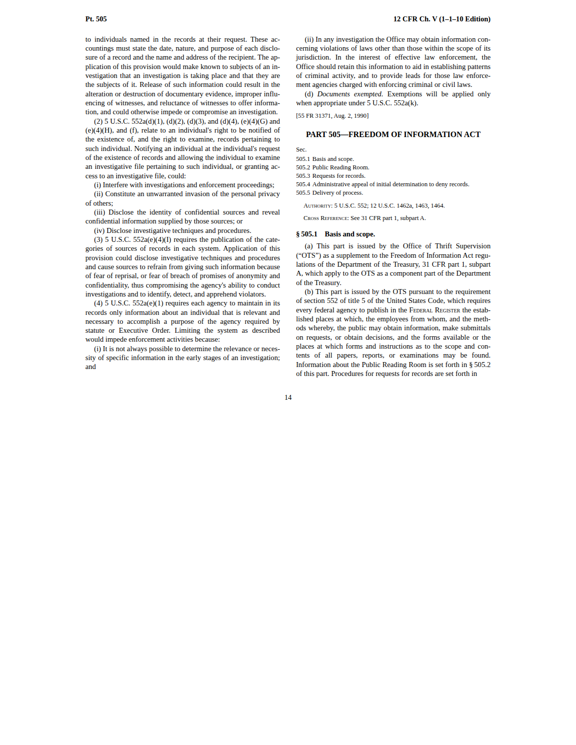Pt. 505 12 CFR Ch. V (1–1–10 Edition)
to individuals named in the records at their request. These accountings must state the date, nature, and purpose of each disclosure of a record and the name and address of the recipient. The application of this provision would make known to subjects of an investigation that an investigation is taking place and that they are the subjects of it. Release of such information could result in the alteration or destruction of documentary evidence, improper influencing of witnesses, and reluctance of witnesses to offer information, and could otherwise impede or compromise an investigation.
(2) 5 U.S.C. 552a(d)(1), (d)(2), (d)(3), and (d)(4), (e)(4)(G) and (e)(4)(H), and (f), relate to an individual's right to be notified of the existence of, and the right to examine, records pertaining to such individual. Notifying an individual at the individual's request of the existence of records and allowing the individual to examine an investigative file pertaining to such individual, or granting access to an investigative file, could:
(i) Interfere with investigations and enforcement proceedings;
(ii) Constitute an unwarranted invasion of the personal privacy of others;
(iii) Disclose the identity of confidential sources and reveal confidential information supplied by those sources; or
(iv) Disclose investigative techniques and procedures.
(3) 5 U.S.C. 552a(e)(4)(I) requires the publication of the categories of sources of records in each system. Application of this provision could disclose investigative techniques and procedures and cause sources to refrain from giving such information because of fear of reprisal, or fear of breach of promises of anonymity and confidentiality, thus compromising the agency's ability to conduct investigations and to identify, detect, and apprehend violators.
(4) 5 U.S.C. 552a(e)(1) requires each agency to maintain in its records only information about an individual that is relevant and necessary to accomplish a purpose of the agency required by statute or Executive Order. Limiting the system as described would impede enforcement activities because:
(i) It is not always possible to determine the relevance or necessity of specific information in the early stages of an investigation; and
(ii) In any investigation the Office may obtain information concerning violations of laws other than those within the scope of its jurisdiction. In the interest of effective law enforcement, the Office should retain this information to aid in establishing patterns of criminal activity, and to provide leads for those law enforcement agencies charged with enforcing criminal or civil laws.
(d) Documents exempted. Exemptions will be applied only when appropriate under 5 U.S.C. 552a(k).
[55 FR 31371, Aug. 2, 1990]
PART 505—FREEDOM OF INFORMATION ACT
Sec.
505.1 Basis and scope.
505.2 Public Reading Room.
505.3 Requests for records.
505.4 Administrative appeal of initial determination to deny records.
505.5 Delivery of process.
Authority: 5 U.S.C. 552; 12 U.S.C. 1462a, 1463, 1464.
Cross Reference: See 31 CFR part 1, subpart A.
§ 505.1 Basis and scope.
(a) This part is issued by the Office of Thrift Supervision (“OTS”) as a supplement to the Freedom of Information Act regulations of the Department of the Treasury, 31 CFR part 1, subpart A, which apply to the OTS as a component part of the Department of the Treasury.
(b) This part is issued by the OTS pursuant to the requirement of section 552 of title 5 of the United States Code, which requires every federal agency to publish in the Federal Register the established places at which, the employees from whom, and the methods whereby, the public may obtain information, make submittals on requests, or obtain decisions, and the forms available or the places at which forms and instructions as to the scope and contents of all papers, reports, or examinations may be found. Information about the Public Reading Room is set forth in § 505.2 of this part. Procedures for requests for records are set forth in
14